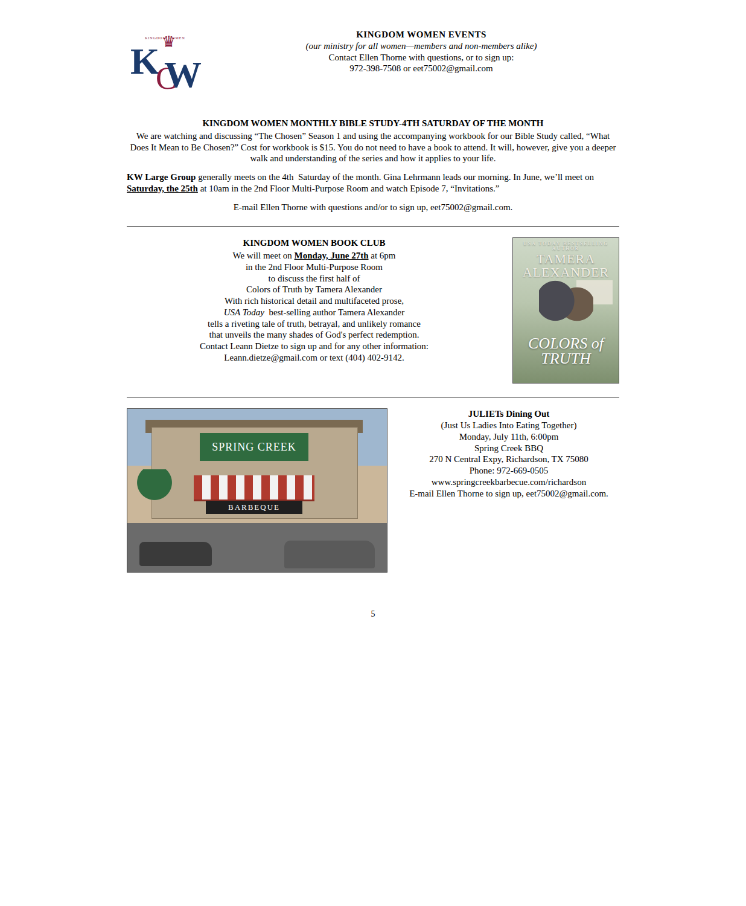♛
KINGDOM WOMEN
K
C
W
KINGDOM WOMEN EVENTS
(our ministry for all women—members and non-members alike)
Contact Ellen Thorne with questions, or to sign up:
972-398-7508 or eet75002@gmail.com
KINGDOM WOMEN MONTHLY BIBLE STUDY-4TH SATURDAY OF THE MONTH
We are watching and discussing “The Chosen” Season 1 and using the accompanying workbook for our Bible Study called, “What Does It Mean to Be Chosen?” Cost for workbook is $15. You do not need to have a book to attend. It will, however, give you a deeper walk and understanding of the series and how it applies to your life.
KW Large Group generally meets on the 4th Saturday of the month. Gina Lehrmann leads our morning. In June, we’ll meet on Saturday, the 25th at 10am in the 2nd Floor Multi-Purpose Room and watch Episode 7, “Invitations.”
E-mail Ellen Thorne with questions and/or to sign up, eet75002@gmail.com.
KINGDOM WOMEN BOOK CLUB
We will meet on Monday, June 27th at 6pm
in the 2nd Floor Multi-Purpose Room
to discuss the first half of
Colors of Truth by Tamera Alexander
With rich historical detail and multifaceted prose,
USA Today best-selling author Tamera Alexander
tells a riveting tale of truth, betrayal, and unlikely romance
that unveils the many shades of God's perfect redemption.
Contact Leann Dietze to sign up and for any other information:
Leann.dietze@gmail.com or text (404) 402-9142.
USA TODAY BESTSELLING AUTHORTAMERA
ALEXANDER
COLORS of
TRUTH
SPRING CREEK
BARBEQUE
JULIETs Dining Out
(Just Us Ladies Into Eating Together)
Monday, July 11th, 6:00pm
Spring Creek BBQ
270 N Central Expy, Richardson, TX 75080
Phone: 972-669-0505
www.springcreekbarbecue.com/richardson
E-mail Ellen Thorne to sign up, eet75002@gmail.com.
5